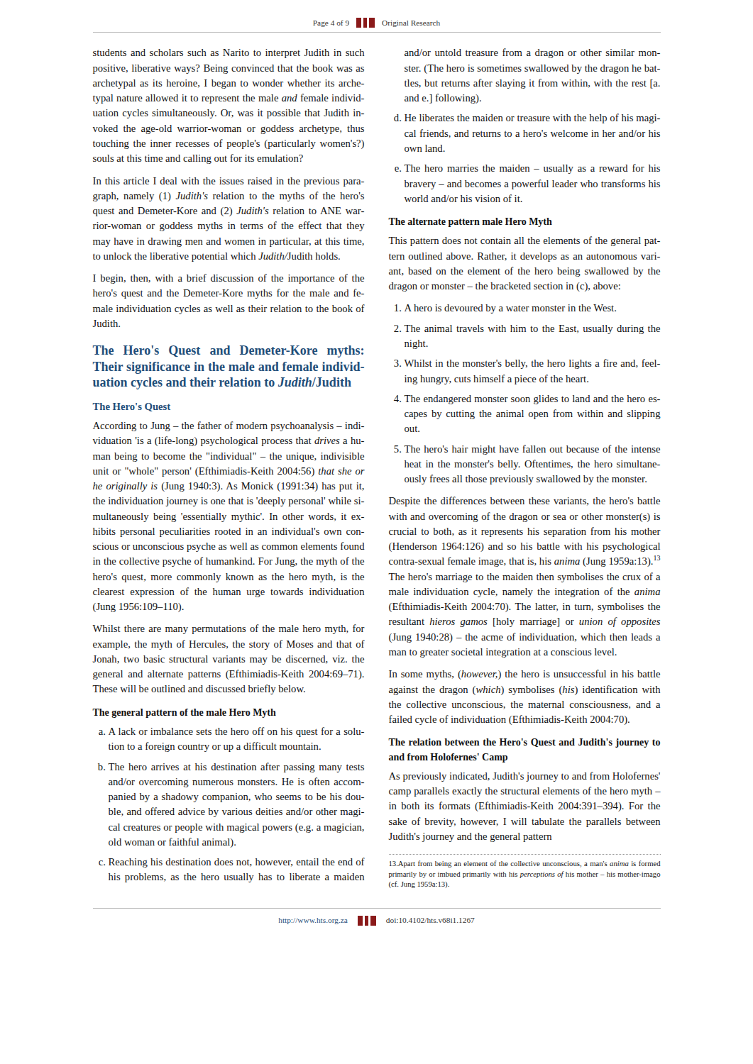Page 4 of 9 Original Research
students and scholars such as Narito to interpret Judith in such positive, liberative ways? Being convinced that the book was as archetypal as its heroine, I began to wonder whether its archetypal nature allowed it to represent the male and female individuation cycles simultaneously. Or, was it possible that Judith invoked the age-old warrior-woman or goddess archetype, thus touching the inner recesses of people's (particularly women's?) souls at this time and calling out for its emulation?
In this article I deal with the issues raised in the previous paragraph, namely (1) Judith's relation to the myths of the hero's quest and Demeter-Kore and (2) Judith's relation to ANE warrior-woman or goddess myths in terms of the effect that they may have in drawing men and women in particular, at this time, to unlock the liberative potential which Judith/Judith holds.
I begin, then, with a brief discussion of the importance of the hero's quest and the Demeter-Kore myths for the male and female individuation cycles as well as their relation to the book of Judith.
The Hero's Quest and Demeter-Kore myths: Their significance in the male and female individuation cycles and their relation to Judith/Judith
The Hero's Quest
According to Jung – the father of modern psychoanalysis – individuation 'is a (life-long) psychological process that drives a human being to become the "individual" – the unique, indivisible unit or "whole" person' (Efthimiadis-Keith 2004:56) that she or he originally is (Jung 1940:3). As Monick (1991:34) has put it, the individuation journey is one that is 'deeply personal' while simultaneously being 'essentially mythic'. In other words, it exhibits personal peculiarities rooted in an individual's own conscious or unconscious psyche as well as common elements found in the collective psyche of humankind. For Jung, the myth of the hero's quest, more commonly known as the hero myth, is the clearest expression of the human urge towards individuation (Jung 1956:109–110).
Whilst there are many permutations of the male hero myth, for example, the myth of Hercules, the story of Moses and that of Jonah, two basic structural variants may be discerned, viz. the general and alternate patterns (Efthimiadis-Keith 2004:69–71). These will be outlined and discussed briefly below.
The general pattern of the male Hero Myth
A lack or imbalance sets the hero off on his quest for a solution to a foreign country or up a difficult mountain.
The hero arrives at his destination after passing many tests and/or overcoming numerous monsters. He is often accompanied by a shadowy companion, who seems to be his double, and offered advice by various deities and/or other magical creatures or people with magical powers (e.g. a magician, old woman or faithful animal).
Reaching his destination does not, however, entail the end of his problems, as the hero usually has to liberate a maiden and/or untold treasure from a dragon or other similar monster. (The hero is sometimes swallowed by the dragon he battles, but returns after slaying it from within, with the rest [a. and e.] following).
He liberates the maiden or treasure with the help of his magical friends, and returns to a hero's welcome in her and/or his own land.
The hero marries the maiden – usually as a reward for his bravery – and becomes a powerful leader who transforms his world and/or his vision of it.
The alternate pattern male Hero Myth
This pattern does not contain all the elements of the general pattern outlined above. Rather, it develops as an autonomous variant, based on the element of the hero being swallowed by the dragon or monster – the bracketed section in (c), above:
A hero is devoured by a water monster in the West.
The animal travels with him to the East, usually during the night.
Whilst in the monster's belly, the hero lights a fire and, feeling hungry, cuts himself a piece of the heart.
The endangered monster soon glides to land and the hero escapes by cutting the animal open from within and slipping out.
The hero's hair might have fallen out because of the intense heat in the monster's belly. Oftentimes, the hero simultaneously frees all those previously swallowed by the monster.
Despite the differences between these variants, the hero's battle with and overcoming of the dragon or sea or other monster(s) is crucial to both, as it represents his separation from his mother (Henderson 1964:126) and so his battle with his psychological contra-sexual female image, that is, his anima (Jung 1959a:13).13 The hero's marriage to the maiden then symbolises the crux of a male individuation cycle, namely the integration of the anima (Efthimiadis-Keith 2004:70). The latter, in turn, symbolises the resultant hieros gamos [holy marriage] or union of opposites (Jung 1940:28) – the acme of individuation, which then leads a man to greater societal integration at a conscious level.
In some myths, (however,) the hero is unsuccessful in his battle against the dragon (which) symbolises (his) identification with the collective unconscious, the maternal consciousness, and a failed cycle of individuation (Efthimiadis-Keith 2004:70).
The relation between the Hero's Quest and Judith's journey to and from Holofernes' Camp
As previously indicated, Judith's journey to and from Holofernes' camp parallels exactly the structural elements of the hero myth – in both its formats (Efthimiadis-Keith 2004:391–394). For the sake of brevity, however, I will tabulate the parallels between Judith's journey and the general pattern
13.Apart from being an element of the collective unconscious, a man's anima is formed primarily by or imbued primarily with his perceptions of his mother – his mother-imago (cf. Jung 1959a:13).
http://www.hts.org.za doi:10.4102/hts.v68i1.1267